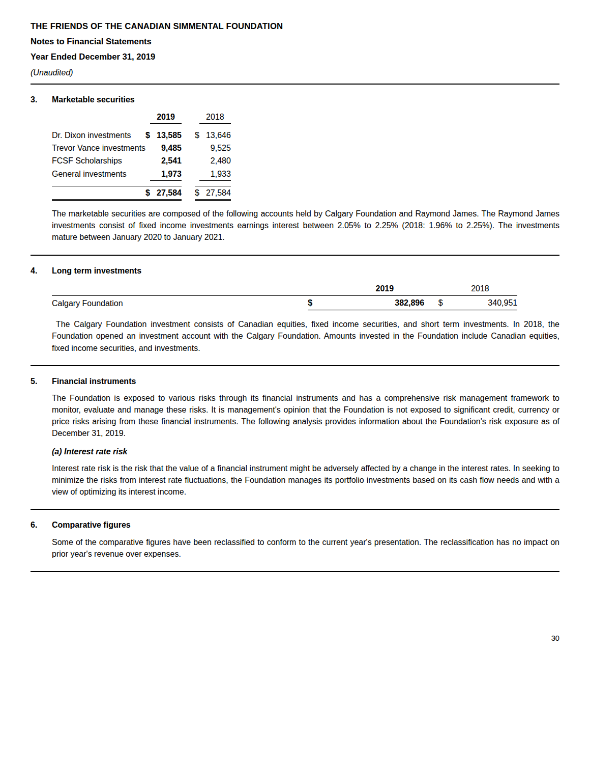THE FRIENDS OF THE CANADIAN SIMMENTAL FOUNDATION
Notes to Financial Statements
Year Ended December 31, 2019
(Unaudited)
3. Marketable securities
| | | 2019 | | | 2018 |
| Dr. Dixon investments | $ | 13,585 | | $ | 13,646 |
| Trevor Vance investments | | 9,485 | | | 9,525 |
| FCSF Scholarships | | 2,541 | | | 2,480 |
| General investments | | 1,973 | | | 1,933 |
| | $ | 27,584 | | $ | 27,584 |
The marketable securities are composed of the following accounts held by Calgary Foundation and Raymond James. The Raymond James investments consist of fixed income investments earnings interest between 2.05% to 2.25% (2018: 1.96% to 2.25%). The investments mature between January 2020 to January 2021.
4. Long term investments
| | | 2019 | | 2018 |
| Calgary Foundation | $ | 382,896 | $ | 340,951 |
The Calgary Foundation investment consists of Canadian equities, fixed income securities, and short term investments. In 2018, the Foundation opened an investment account with the Calgary Foundation. Amounts invested in the Foundation include Canadian equities, fixed income securities, and investments.
5. Financial instruments
The Foundation is exposed to various risks through its financial instruments and has a comprehensive risk management framework to monitor, evaluate and manage these risks. It is management's opinion that the Foundation is not exposed to significant credit, currency or price risks arising from these financial instruments. The following analysis provides information about the Foundation's risk exposure as of December 31, 2019.
(a) Interest rate risk
Interest rate risk is the risk that the value of a financial instrument might be adversely affected by a change in the interest rates. In seeking to minimize the risks from interest rate fluctuations, the Foundation manages its portfolio investments based on its cash flow needs and with a view of optimizing its interest income.
6. Comparative figures
Some of the comparative figures have been reclassified to conform to the current year's presentation. The reclassification has no impact on prior year's revenue over expenses.
30